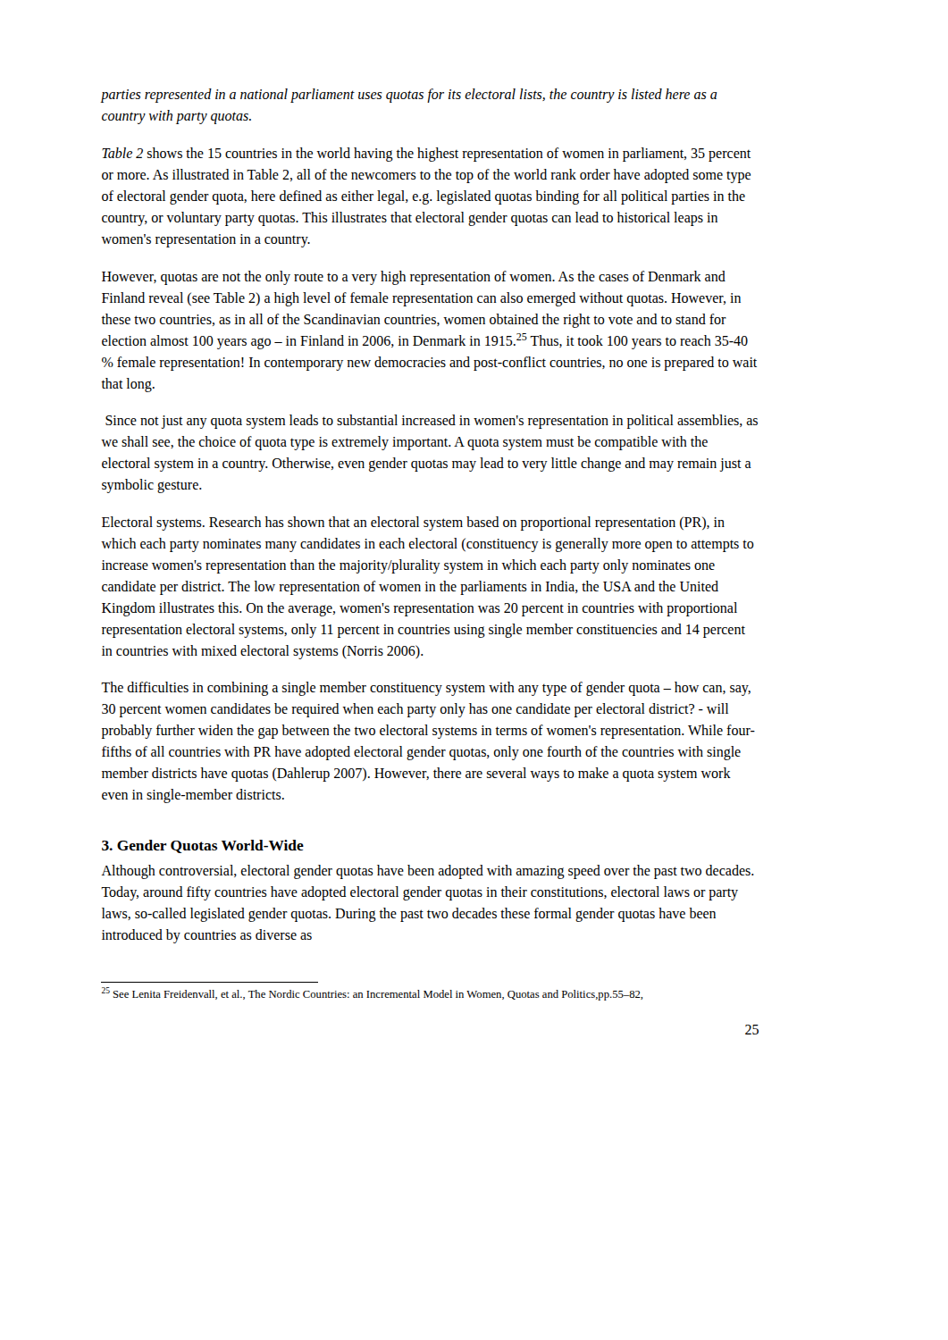parties represented in a national parliament uses quotas for its electoral lists, the country is listed here as a country with party quotas.
Table 2 shows the 15 countries in the world having the highest representation of women in parliament, 35 percent or more. As illustrated in Table 2, all of the newcomers to the top of the world rank order have adopted some type of electoral gender quota, here defined as either legal, e.g. legislated quotas binding for all political parties in the country, or voluntary party quotas. This illustrates that electoral gender quotas can lead to historical leaps in women's representation in a country.
However, quotas are not the only route to a very high representation of women. As the cases of Denmark and Finland reveal (see Table 2) a high level of female representation can also emerged without quotas. However, in these two countries, as in all of the Scandinavian countries, women obtained the right to vote and to stand for election almost 100 years ago – in Finland in 2006, in Denmark in 1915.25 Thus, it took 100 years to reach 35-40 % female representation! In contemporary new democracies and post-conflict countries, no one is prepared to wait that long.
Since not just any quota system leads to substantial increased in women's representation in political assemblies, as we shall see, the choice of quota type is extremely important. A quota system must be compatible with the electoral system in a country. Otherwise, even gender quotas may lead to very little change and may remain just a symbolic gesture.
Electoral systems. Research has shown that an electoral system based on proportional representation (PR), in which each party nominates many candidates in each electoral (constituency is generally more open to attempts to increase women's representation than the majority/plurality system in which each party only nominates one candidate per district. The low representation of women in the parliaments in India, the USA and the United Kingdom illustrates this. On the average, women's representation was 20 percent in countries with proportional representation electoral systems, only 11 percent in countries using single member constituencies and 14 percent in countries with mixed electoral systems (Norris 2006).
The difficulties in combining a single member constituency system with any type of gender quota – how can, say, 30 percent women candidates be required when each party only has one candidate per electoral district? - will probably further widen the gap between the two electoral systems in terms of women's representation. While four-fifths of all countries with PR have adopted electoral gender quotas, only one fourth of the countries with single member districts have quotas (Dahlerup 2007). However, there are several ways to make a quota system work even in single-member districts.
3. Gender Quotas World-Wide
Although controversial, electoral gender quotas have been adopted with amazing speed over the past two decades. Today, around fifty countries have adopted electoral gender quotas in their constitutions, electoral laws or party laws, so-called legislated gender quotas. During the past two decades these formal gender quotas have been introduced by countries as diverse as
25 See Lenita Freidenvall, et al., The Nordic Countries: an Incremental Model in Women, Quotas and Politics,pp.55–82,
25